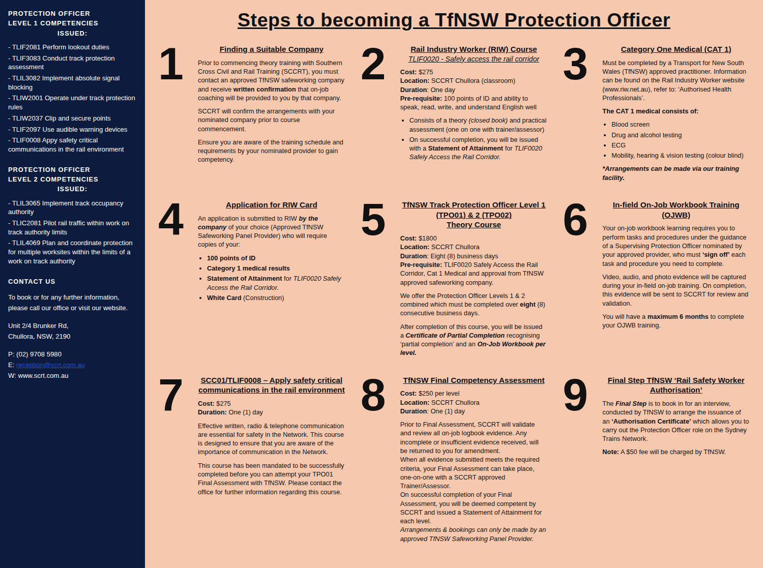Protection Officer
Level 1 Competencies
Issued:
TLIF2081 Perform lookout duties
TLIF3083 Conduct track protection assessment
TLIL3082 Implement absolute signal blocking
TLIW2001 Operate under track protection rules
TLIW2037 Clip and secure points
TLIF2097 Use audible warning devices
TLIF0008 Appy safety critical communications in the rail environment
Protection Officer
Level 2 Competencies
Issued:
TLIL3065 Implement track occupancy authority
TLIC2081 Pilot rail traffic within work on track authority limits
TLIL4069 Plan and coordinate protection for multiple worksites within the limits of a work on track authority
Contact Us
To book or for any further information, please call our office or visit our website.
Unit 2/4 Brunker Rd,
Chullora, NSW, 2190
P: (02) 9708 5980
E: reception@scrt.com.au
W: www.scrt.com.au
Steps to becoming a TfNSW Protection Officer
1
Finding a Suitable Company
Prior to commencing theory training with Southern Cross Civil and Rail Training (SCCRT), you must contact an approved TfNSW safeworking company and receive written confirmation that on-job coaching will be provided to you by that company.
SCCRT will confirm the arrangements with your nominated company prior to course commencement.
Ensure you are aware of the training schedule and requirements by your nominated provider to gain competency.
2
Rail Industry Worker (RIW) CourseTLIF0020 - Safely access the rail corridor
Cost: $275
Location: SCCRT Chullora (classroom)
Duration: One day
Pre-requisite: 100 points of ID and ability to speak, read, write, and understand English well
Consists of a theory (closed book) and practical assessment (one on one with trainer/assessor)
On successful completion, you will be issued with a Statement of Attainment for TLIF0020 Safely Access the Rail Corridor.
3
Category One Medical (CAT 1)
Must be completed by a Transport for New South Wales (TfNSW) approved practitioner. Information can be found on the Rail Industry Worker website (www.riw.net.au), refer to: ‘Authorised Health Professionals’.
The CAT 1 medical consists of:
Blood screen
Drug and alcohol testing
ECG
Mobility, hearing & vision testing (colour blind)
*Arrangements can be made via our training facility.
4
Application for RIW Card
An application is submitted to RIW by the company of your choice (Approved TfNSW Safeworking Panel Provider) who will require copies of your:
100 points of ID
Category 1 medical results
Statement of Attainment for TLIF0020 Safely Access the Rail Corridor.
White Card (Construction)
5
TfNSW Track Protection Officer Level 1 (TPO01) & 2 (TPO02)
Theory Course
Cost: $1800
Location: SCCRT Chullora
Duration: Eight (8) business days
Pre-requisite: TLIF0020 Safely Access the Rail Corridor, Cat 1 Medical and approval from TfNSW approved safeworking company.
We offer the Protection Officer Levels 1 & 2 combined which must be completed over eight (8) consecutive business days.
After completion of this course, you will be issued a Certificate of Partial Completion recognising ‘partial completion’ and an On-Job Workbook per level.
6
In-field On-Job Workbook Training (OJWB)
Your on-job workbook learning requires you to perform tasks and procedures under the guidance of a Supervising Protection Officer nominated by your approved provider, who must ‘sign off’ each task and procedure you need to complete.
Video, audio, and photo evidence will be captured during your in-field on-job training. On completion, this evidence will be sent to SCCRT for review and validation.
You will have a maximum 6 months to complete your OJWB training.
7
SCC01/TLIF0008 – Apply safety critical communications in the rail environment
Cost: $275
Duration: One (1) day
Effective written, radio & telephone communication are essential for safety in the Network. This course is designed to ensure that you are aware of the importance of communication in the Network.
This course has been mandated to be successfully completed before you can attempt your TPO01 Final Assessment with TfNSW. Please contact the office for further information regarding this course.
8
TfNSW Final Competency Assessment
Cost: $250 per level
Location: SCCRT Chullora
Duration: One (1) day
Prior to Final Assessment, SCCRT will validate and review all on-job logbook evidence. Any incomplete or insufficient evidence received, will be returned to you for amendment.
When all evidence submitted meets the required criteria, your Final Assessment can take place, one-on-one with a SCCRT approved Trainer/Assessor.
On successful completion of your Final Assessment, you will be deemed competent by SCCRT and issued a Statement of Attainment for each level.
Arrangements & bookings can only be made by an approved TfNSW Safeworking Panel Provider.
9
Final Step TfNSW ‘Rail Safety Worker Authorisation’
The Final Step is to book in for an interview, conducted by TfNSW to arrange the issuance of an ‘Authorisation Certificate’ which allows you to carry out the Protection Officer role on the Sydney Trains Network.
Note: A $50 fee will be charged by TfNSW.